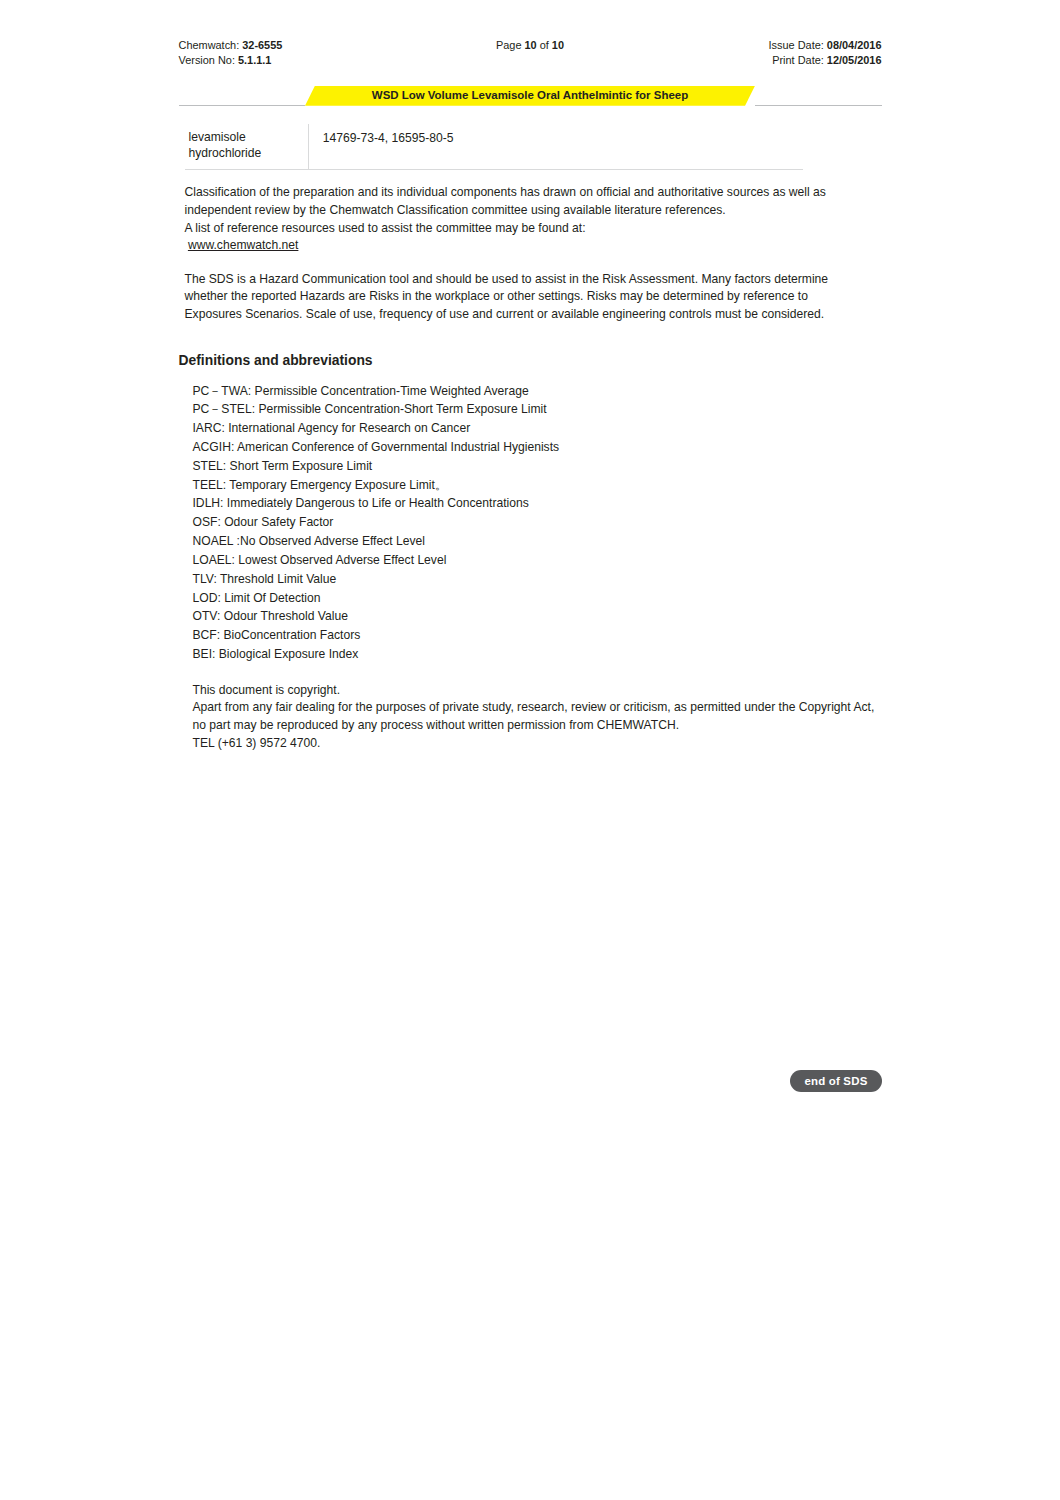Chemwatch: 32-6555
Version No: 5.1.1.1
Page 10 of 10
Issue Date: 08/04/2016
Print Date: 12/05/2016
WSD Low Volume Levamisole Oral Anthelmintic for Sheep
| levamisole hydrochloride | 14769-73-4, 16595-80-5 |
Classification of the preparation and its individual components has drawn on official and authoritative sources as well as independent review by the Chemwatch Classification committee using available literature references.
A list of reference resources used to assist the committee may be found at:
www.chemwatch.net
The SDS is a Hazard Communication tool and should be used to assist in the Risk Assessment. Many factors determine whether the reported Hazards are Risks in the workplace or other settings. Risks may be determined by reference to Exposures Scenarios. Scale of use, frequency of use and current or available engineering controls must be considered.
Definitions and abbreviations
PC－TWA: Permissible Concentration-Time Weighted Average
PC－STEL: Permissible Concentration-Short Term Exposure Limit
IARC: International Agency for Research on Cancer
ACGIH: American Conference of Governmental Industrial Hygienists
STEL: Short Term Exposure Limit
TEEL: Temporary Emergency Exposure Limit。
IDLH: Immediately Dangerous to Life or Health Concentrations
OSF: Odour Safety Factor
NOAEL :No Observed Adverse Effect Level
LOAEL: Lowest Observed Adverse Effect Level
TLV: Threshold Limit Value
LOD: Limit Of Detection
OTV: Odour Threshold Value
BCF: BioConcentration Factors
BEI: Biological Exposure Index
This document is copyright.
Apart from any fair dealing for the purposes of private study, research, review or criticism, as permitted under the Copyright Act, no part may be reproduced by any process without written permission from CHEMWATCH.
TEL (+61 3) 9572 4700.
end of SDS